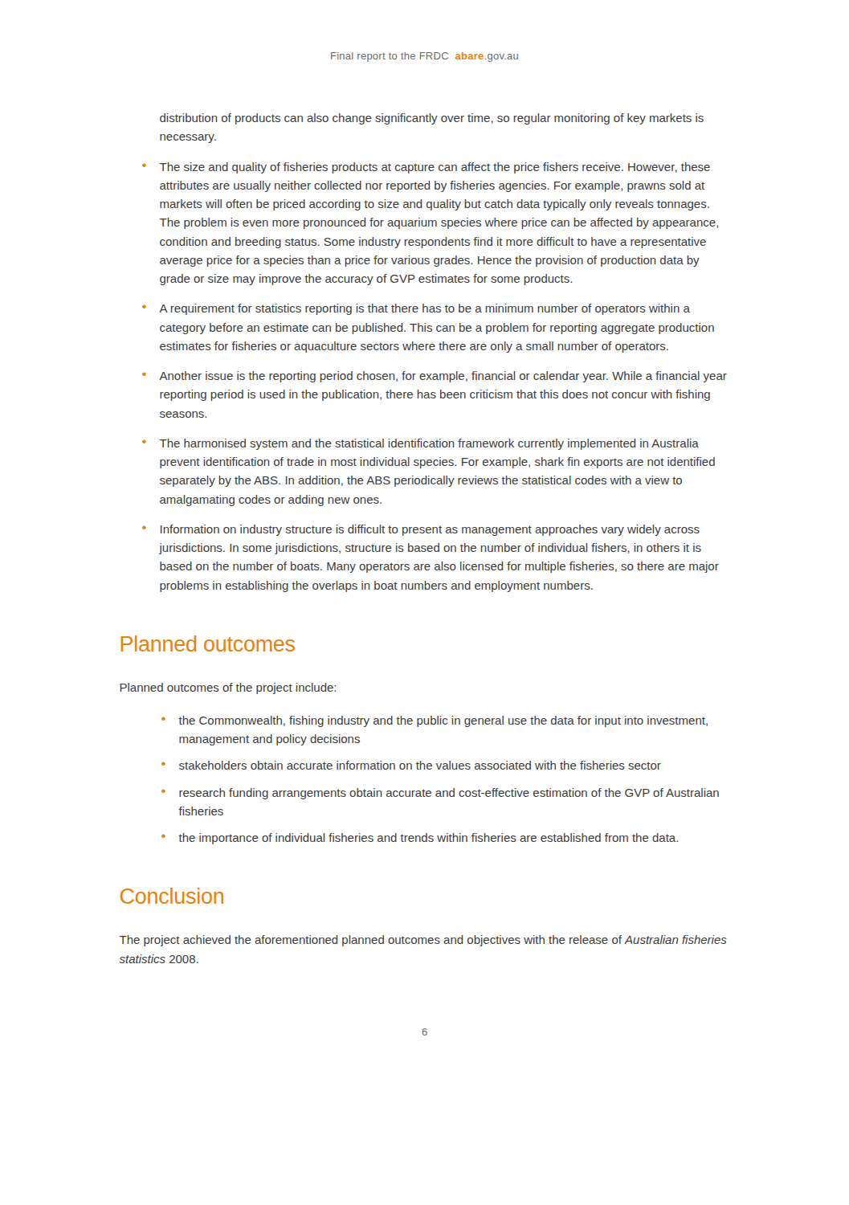Final report to the FRDC abare.gov.au
distribution of products can also change significantly over time, so regular monitoring of key markets is necessary.
The size and quality of fisheries products at capture can affect the price fishers receive. However, these attributes are usually neither collected nor reported by fisheries agencies. For example, prawns sold at markets will often be priced according to size and quality but catch data typically only reveals tonnages. The problem is even more pronounced for aquarium species where price can be affected by appearance, condition and breeding status. Some industry respondents find it more difficult to have a representative average price for a species than a price for various grades. Hence the provision of production data by grade or size may improve the accuracy of GVP estimates for some products.
A requirement for statistics reporting is that there has to be a minimum number of operators within a category before an estimate can be published. This can be a problem for reporting aggregate production estimates for fisheries or aquaculture sectors where there are only a small number of operators.
Another issue is the reporting period chosen, for example, financial or calendar year. While a financial year reporting period is used in the publication, there has been criticism that this does not concur with fishing seasons.
The harmonised system and the statistical identification framework currently implemented in Australia prevent identification of trade in most individual species. For example, shark fin exports are not identified separately by the ABS. In addition, the ABS periodically reviews the statistical codes with a view to amalgamating codes or adding new ones.
Information on industry structure is difficult to present as management approaches vary widely across jurisdictions. In some jurisdictions, structure is based on the number of individual fishers, in others it is based on the number of boats. Many operators are also licensed for multiple fisheries, so there are major problems in establishing the overlaps in boat numbers and employment numbers.
Planned outcomes
Planned outcomes of the project include:
the Commonwealth, fishing industry and the public in general use the data for input into investment, management and policy decisions
stakeholders obtain accurate information on the values associated with the fisheries sector
research funding arrangements obtain accurate and cost-effective estimation of the GVP of Australian fisheries
the importance of individual fisheries and trends within fisheries are established from the data.
Conclusion
The project achieved the aforementioned planned outcomes and objectives with the release of Australian fisheries statistics 2008.
6